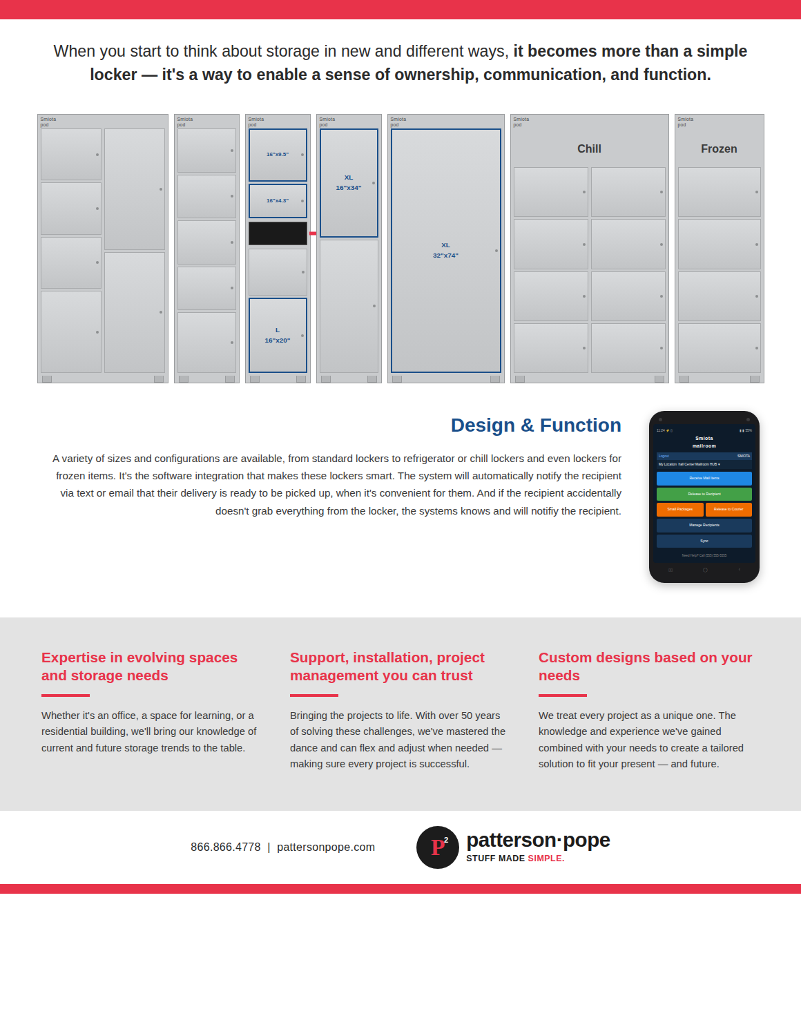When you start to think about storage in new and different ways, it becomes more than a simple locker — it's a way to enable a sense of ownership, communication, and function.
Smiota pod
Smiota pod
Smiota pod
16"x9.5"
16"x4.3"
L
16"x20"
Smiota pod
XL
16"x34"
Smiota pod
XL
32"x74"
Smiota pod
Chill
Smiota pod
Frozen
Design & Function
A variety of sizes and configurations are available, from standard lockers to refrigerator or chill lockers and even lockers for frozen items. It's the software integration that makes these lockers smart. The system will automatically notify the recipient via text or email that their delivery is ready to be picked up, when it's convenient for them. And if the recipient accidentally doesn't grab everything from the locker, the systems knows and will notifiy the recipient.
11:24 ⚡ ▯▮ ▮ 55%
Smiota
mailroom
Logout SMIOTA
My Location hall Center Mailroom HUB ▾
Receive Mail Items Release to Recipient
Small Packages Release to Courier
Manage Recipients Sync
Need Help? Call (555) 555-5555
▯▯◯‹
Expertise in evolving spaces and storage needs
Whether it's an office, a space for learning, or a residential building, we'll bring our knowledge of current and future storage trends to the table.
Support, installation, project management you can trust
Bringing the projects to life. With over 50 years of solving these challenges, we've mastered the dance and can flex and adjust when needed — making sure every project is successful.
Custom designs based on your needs
We treat every project as a unique one. The knowledge and experience we've gained combined with your needs to create a tailored solution to fit your present — and future.
866.866.4778 | pattersonpope.com
P 2
patterson·pope
STUFF MADE SIMPLE.